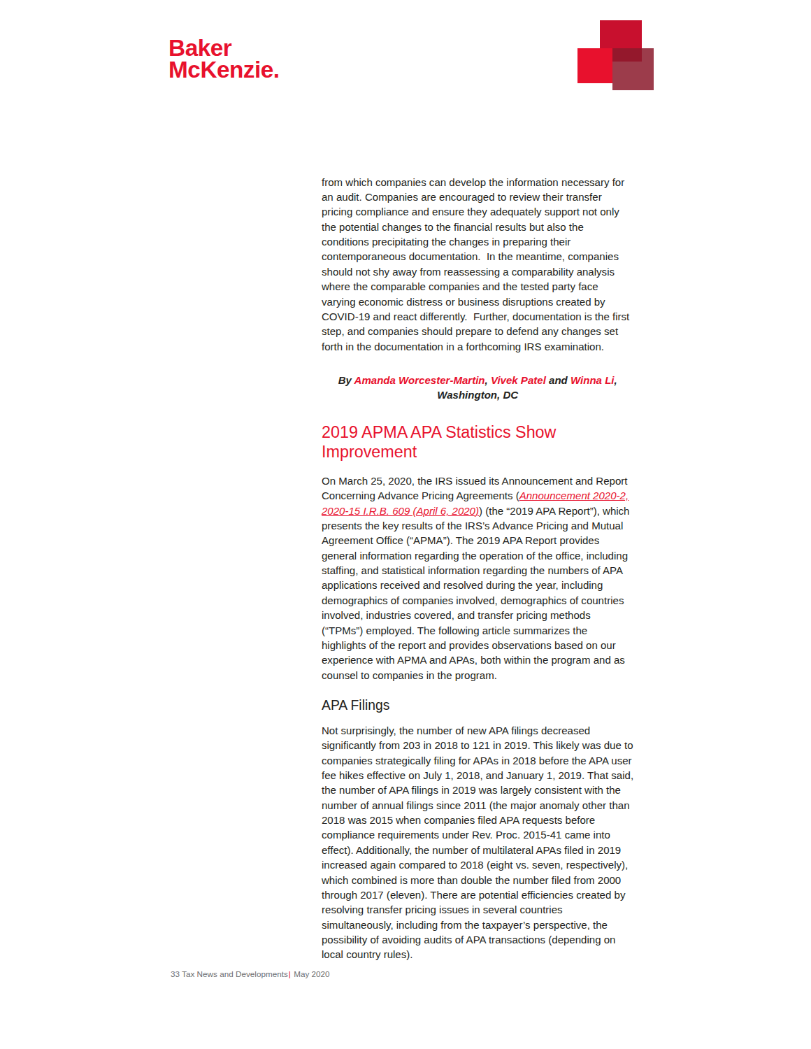Baker
McKenzie.
from which companies can develop the information necessary for an audit. Companies are encouraged to review their transfer pricing compliance and ensure they adequately support not only the potential changes to the financial results but also the conditions precipitating the changes in preparing their contemporaneous documentation. In the meantime, companies should not shy away from reassessing a comparability analysis where the comparable companies and the tested party face varying economic distress or business disruptions created by COVID-19 and react differently. Further, documentation is the first step, and companies should prepare to defend any changes set forth in the documentation in a forthcoming IRS examination.
By Amanda Worcester-Martin, Vivek Patel and Winna Li, Washington, DC
2019 APMA APA Statistics Show Improvement
On March 25, 2020, the IRS issued its Announcement and Report Concerning Advance Pricing Agreements (Announcement 2020-2, 2020-15 I.R.B. 609 (April 6, 2020)) (the “2019 APA Report”), which presents the key results of the IRS’s Advance Pricing and Mutual Agreement Office (“APMA”). The 2019 APA Report provides general information regarding the operation of the office, including staffing, and statistical information regarding the numbers of APA applications received and resolved during the year, including demographics of companies involved, demographics of countries involved, industries covered, and transfer pricing methods (“TPMs”) employed. The following article summarizes the highlights of the report and provides observations based on our experience with APMA and APAs, both within the program and as counsel to companies in the program.
APA Filings
Not surprisingly, the number of new APA filings decreased significantly from 203 in 2018 to 121 in 2019. This likely was due to companies strategically filing for APAs in 2018 before the APA user fee hikes effective on July 1, 2018, and January 1, 2019. That said, the number of APA filings in 2019 was largely consistent with the number of annual filings since 2011 (the major anomaly other than 2018 was 2015 when companies filed APA requests before compliance requirements under Rev. Proc. 2015-41 came into effect). Additionally, the number of multilateral APAs filed in 2019 increased again compared to 2018 (eight vs. seven, respectively), which combined is more than double the number filed from 2000 through 2017 (eleven). There are potential efficiencies created by resolving transfer pricing issues in several countries simultaneously, including from the taxpayer’s perspective, the possibility of avoiding audits of APA transactions (depending on local country rules).
33 Tax News and Developments| May 2020